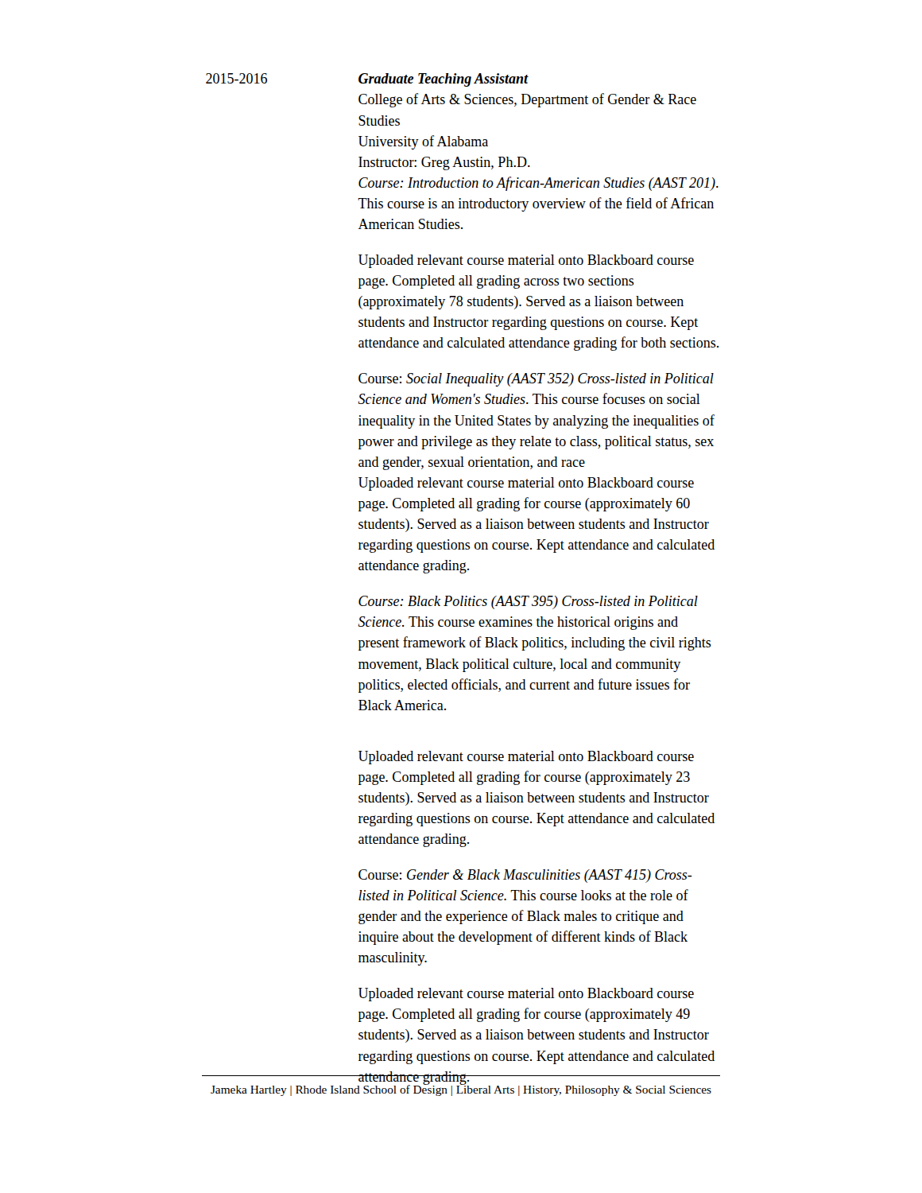2015-2016
Graduate Teaching Assistant
College of Arts & Sciences, Department of Gender & Race Studies
University of Alabama
Instructor: Greg Austin, Ph.D.
Course: Introduction to African-American Studies (AAST 201). This course is an introductory overview of the field of African American Studies.
Uploaded relevant course material onto Blackboard course page. Completed all grading across two sections (approximately 78 students). Served as a liaison between students and Instructor regarding questions on course. Kept attendance and calculated attendance grading for both sections.
Course: Social Inequality (AAST 352) Cross-listed in Political Science and Women's Studies. This course focuses on social inequality in the United States by analyzing the inequalities of power and privilege as they relate to class, political status, sex and gender, sexual orientation, and race
Uploaded relevant course material onto Blackboard course page. Completed all grading for course (approximately 60 students). Served as a liaison between students and Instructor regarding questions on course. Kept attendance and calculated attendance grading.
Course: Black Politics (AAST 395) Cross-listed in Political Science. This course examines the historical origins and present framework of Black politics, including the civil rights movement, Black political culture, local and community politics, elected officials, and current and future issues for Black America.
Uploaded relevant course material onto Blackboard course page. Completed all grading for course (approximately 23 students). Served as a liaison between students and Instructor regarding questions on course. Kept attendance and calculated attendance grading.
Course: Gender & Black Masculinities (AAST 415) Cross-listed in Political Science. This course looks at the role of gender and the experience of Black males to critique and inquire about the development of different kinds of Black masculinity.
Uploaded relevant course material onto Blackboard course page. Completed all grading for course (approximately 49 students). Served as a liaison between students and Instructor regarding questions on course. Kept attendance and calculated attendance grading.
Jameka Hartley | Rhode Island School of Design | Liberal Arts | History, Philosophy & Social Sciences